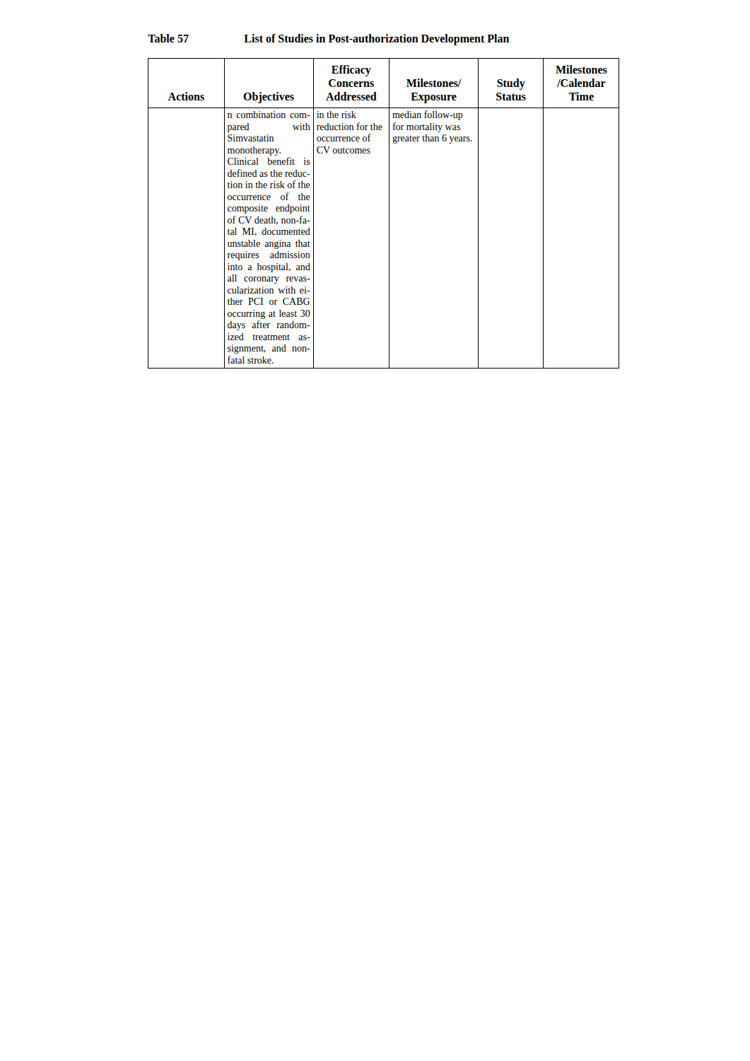Table 57 List of Studies in Post-authorization Development Plan
| Actions | Objectives | Efficacy Concerns Addressed | Milestones/ Exposure | Study Status | Milestones /Calendar Time |
| --- | --- | --- | --- | --- | --- |
| | n combination compared with Simvastatin monotherapy. Clinical benefit is defined as the reduction in the risk of the occurrence of the composite endpoint of CV death, non-fatal MI, documented unstable angina that requires admission into a hospital, and all coronary revascularization with either PCI or CABG occurring at least 30 days after randomized treatment assignment, and non-fatal stroke. | in the risk reduction for the occurrence of CV outcomes | median follow-up for mortality was greater than 6 years. | | |